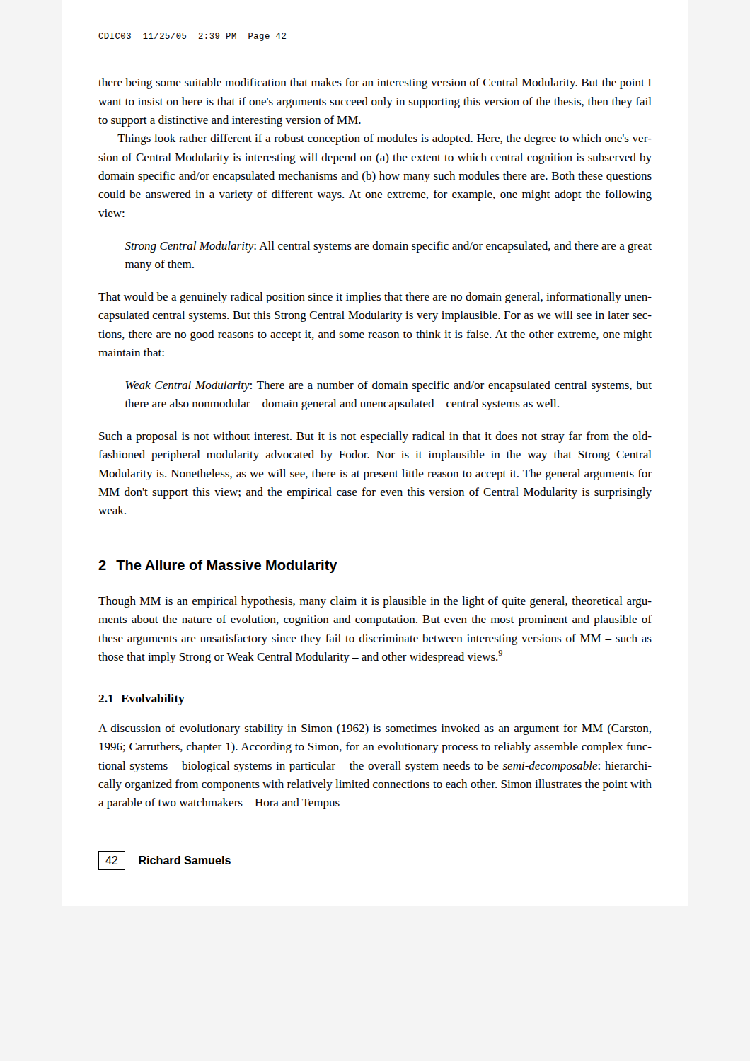CDIC03 11/25/05 2:39 PM Page 42
there being some suitable modification that makes for an interesting version of Central Modularity. But the point I want to insist on here is that if one's arguments succeed only in supporting this version of the thesis, then they fail to support a distinctive and interesting version of MM.
Things look rather different if a robust conception of modules is adopted. Here, the degree to which one's version of Central Modularity is interesting will depend on (a) the extent to which central cognition is subserved by domain specific and/or encapsulated mechanisms and (b) how many such modules there are. Both these questions could be answered in a variety of different ways. At one extreme, for example, one might adopt the following view:
Strong Central Modularity: All central systems are domain specific and/or encapsulated, and there are a great many of them.
That would be a genuinely radical position since it implies that there are no domain general, informationally unencapsulated central systems. But this Strong Central Modularity is very implausible. For as we will see in later sections, there are no good reasons to accept it, and some reason to think it is false. At the other extreme, one might maintain that:
Weak Central Modularity: There are a number of domain specific and/or encapsulated central systems, but there are also nonmodular – domain general and unencapsulated – central systems as well.
Such a proposal is not without interest. But it is not especially radical in that it does not stray far from the old-fashioned peripheral modularity advocated by Fodor. Nor is it implausible in the way that Strong Central Modularity is. Nonetheless, as we will see, there is at present little reason to accept it. The general arguments for MM don't support this view; and the empirical case for even this version of Central Modularity is surprisingly weak.
2 The Allure of Massive Modularity
Though MM is an empirical hypothesis, many claim it is plausible in the light of quite general, theoretical arguments about the nature of evolution, cognition and computation. But even the most prominent and plausible of these arguments are unsatisfactory since they fail to discriminate between interesting versions of MM – such as those that imply Strong or Weak Central Modularity – and other widespread views.9
2.1 Evolvability
A discussion of evolutionary stability in Simon (1962) is sometimes invoked as an argument for MM (Carston, 1996; Carruthers, chapter 1). According to Simon, for an evolutionary process to reliably assemble complex functional systems – biological systems in particular – the overall system needs to be semi-decomposable: hierarchically organized from components with relatively limited connections to each other. Simon illustrates the point with a parable of two watchmakers – Hora and Tempus
42 Richard Samuels